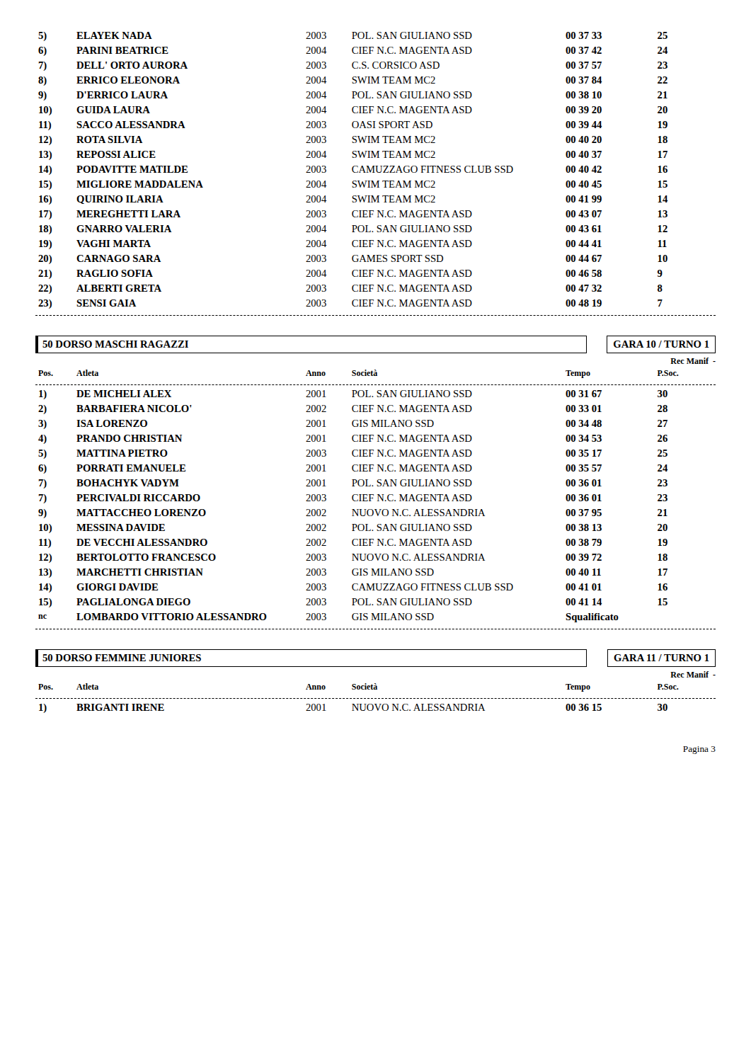| 5) | ELAYEK NADA | 2003 | POL. SAN GIULIANO SSD | 00 37 33 | 25 |
| 6) | PARINI BEATRICE | 2004 | CIEF N.C. MAGENTA ASD | 00 37 42 | 24 |
| 7) | DELL' ORTO AURORA | 2003 | C.S. CORSICO ASD | 00 37 57 | 23 |
| 8) | ERRICO ELEONORA | 2004 | SWIM TEAM MC2 | 00 37 84 | 22 |
| 9) | D'ERRICO LAURA | 2004 | POL. SAN GIULIANO SSD | 00 38 10 | 21 |
| 10) | GUIDA LAURA | 2004 | CIEF N.C. MAGENTA ASD | 00 39 20 | 20 |
| 11) | SACCO ALESSANDRA | 2003 | OASI SPORT ASD | 00 39 44 | 19 |
| 12) | ROTA SILVIA | 2003 | SWIM TEAM MC2 | 00 40 20 | 18 |
| 13) | REPOSSI ALICE | 2004 | SWIM TEAM MC2 | 00 40 37 | 17 |
| 14) | PODAVITTE MATILDE | 2003 | CAMUZZAGO FITNESS CLUB SSD | 00 40 42 | 16 |
| 15) | MIGLIORE MADDALENA | 2004 | SWIM TEAM MC2 | 00 40 45 | 15 |
| 16) | QUIRINO ILARIA | 2004 | SWIM TEAM MC2 | 00 41 99 | 14 |
| 17) | MEREGHETTI LARA | 2003 | CIEF N.C. MAGENTA ASD | 00 43 07 | 13 |
| 18) | GNARRO VALERIA | 2004 | POL. SAN GIULIANO SSD | 00 43 61 | 12 |
| 19) | VAGHI MARTA | 2004 | CIEF N.C. MAGENTA ASD | 00 44 41 | 11 |
| 20) | CARNAGO SARA | 2003 | GAMES SPORT SSD | 00 44 67 | 10 |
| 21) | RAGLIO SOFIA | 2004 | CIEF N.C. MAGENTA ASD | 00 46 58 | 9 |
| 22) | ALBERTI GRETA | 2003 | CIEF N.C. MAGENTA ASD | 00 47 32 | 8 |
| 23) | SENSI GAIA | 2003 | CIEF N.C. MAGENTA ASD | 00 48 19 | 7 |
50 DORSO MASCHI RAGAZZI
GARA 10 / TURNO 1
Rec Manif -
| Pos. | Atleta | Anno | Società | Tempo | P.Soc. |
| 1) | DE MICHELI ALEX | 2001 | POL. SAN GIULIANO SSD | 00 31 67 | 30 |
| 2) | BARBAFIERA NICOLO' | 2002 | CIEF N.C. MAGENTA ASD | 00 33 01 | 28 |
| 3) | ISA LORENZO | 2001 | GIS MILANO SSD | 00 34 48 | 27 |
| 4) | PRANDO CHRISTIAN | 2001 | CIEF N.C. MAGENTA ASD | 00 34 53 | 26 |
| 5) | MATTINA PIETRO | 2003 | CIEF N.C. MAGENTA ASD | 00 35 17 | 25 |
| 6) | PORRATI EMANUELE | 2001 | CIEF N.C. MAGENTA ASD | 00 35 57 | 24 |
| 7) | BOHACHYK VADYM | 2001 | POL. SAN GIULIANO SSD | 00 36 01 | 23 |
| 7) | PERCIVALDI RICCARDO | 2003 | CIEF N.C. MAGENTA ASD | 00 36 01 | 23 |
| 9) | MATTACCHEO LORENZO | 2002 | NUOVO N.C. ALESSANDRIA | 00 37 95 | 21 |
| 10) | MESSINA DAVIDE | 2002 | POL. SAN GIULIANO SSD | 00 38 13 | 20 |
| 11) | DE VECCHI ALESSANDRO | 2002 | CIEF N.C. MAGENTA ASD | 00 38 79 | 19 |
| 12) | BERTOLOTTO FRANCESCO | 2003 | NUOVO N.C. ALESSANDRIA | 00 39 72 | 18 |
| 13) | MARCHETTI CHRISTIAN | 2003 | GIS MILANO SSD | 00 40 11 | 17 |
| 14) | GIORGI DAVIDE | 2003 | CAMUZZAGO FITNESS CLUB SSD | 00 41 01 | 16 |
| 15) | PAGLIALONGA DIEGO | 2003 | POL. SAN GIULIANO SSD | 00 41 14 | 15 |
| nc | LOMBARDO VITTORIO ALESSANDRO | 2003 | GIS MILANO SSD | Squalificato |
50 DORSO FEMMINE JUNIORES
GARA 11 / TURNO 1
Rec Manif -
| Pos. | Atleta | Anno | Società | Tempo | P.Soc. |
| 1) | BRIGANTI IRENE | 2001 | NUOVO N.C. ALESSANDRIA | 00 36 15 | 30 |
Pagina 3